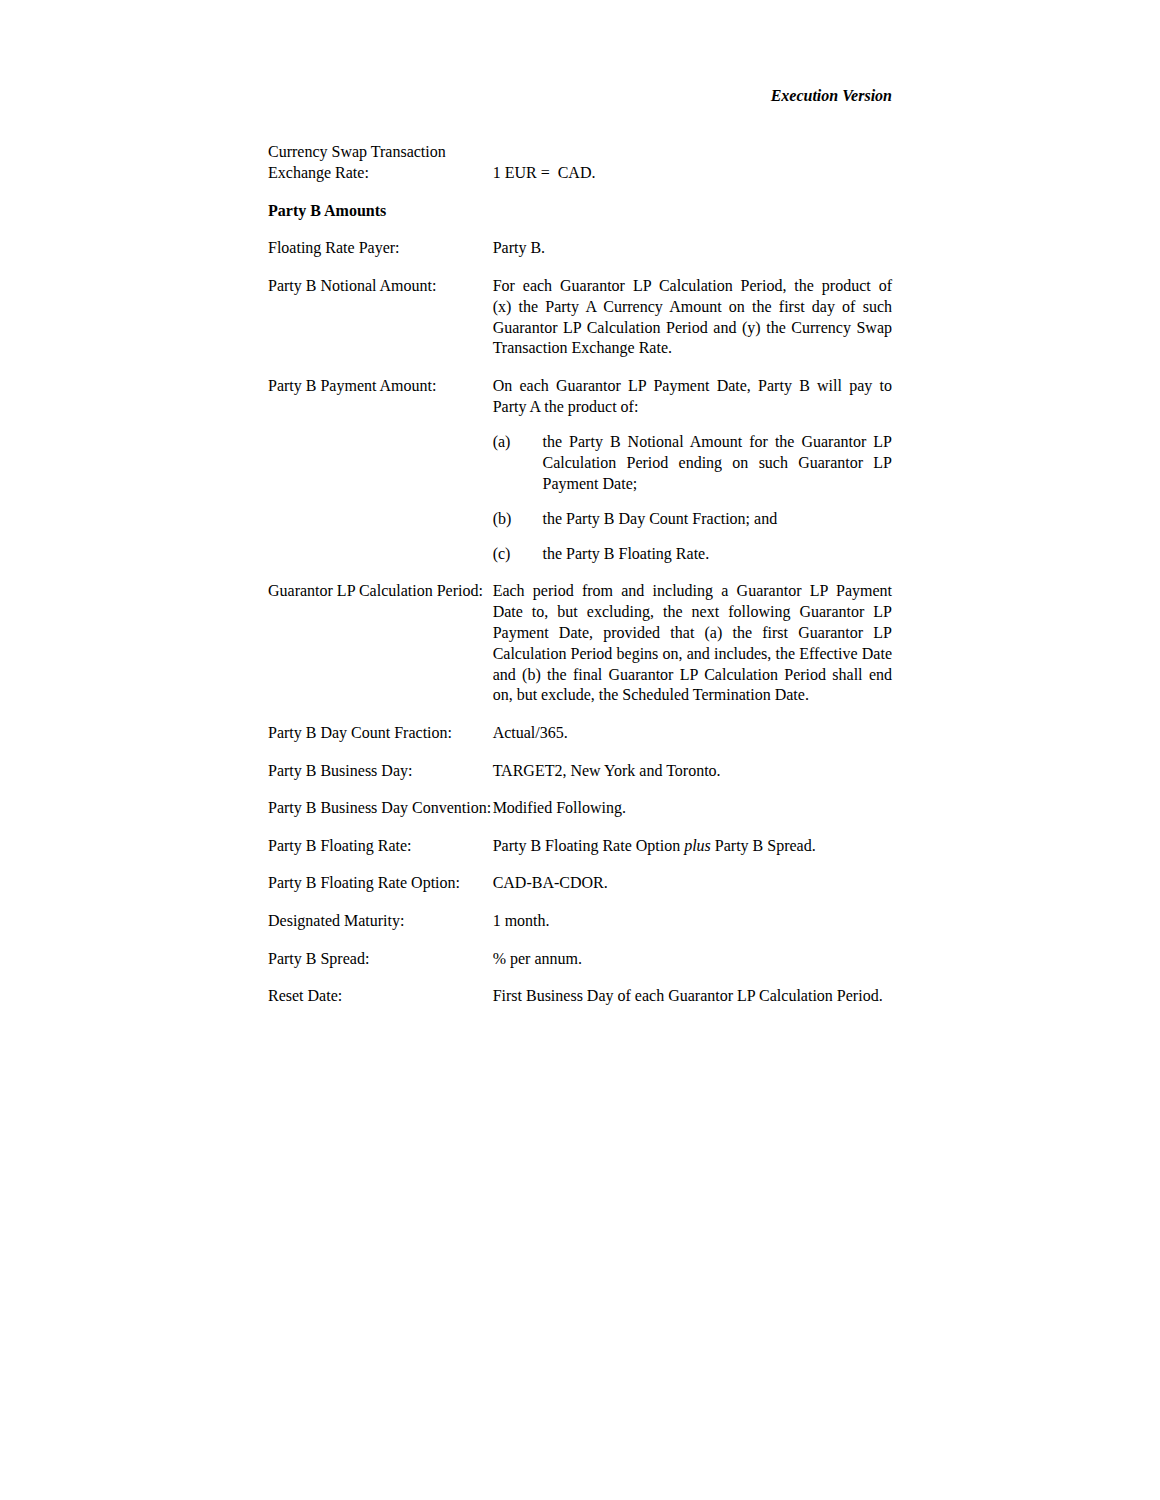Execution Version
| Currency Swap Transaction Exchange Rate: | 1 EUR = CAD. |
| Party B Amounts | |
| Floating Rate Payer: | Party B. |
| Party B Notional Amount: | For each Guarantor LP Calculation Period, the product of (x) the Party A Currency Amount on the first day of such Guarantor LP Calculation Period and (y) the Currency Swap Transaction Exchange Rate. |
| Party B Payment Amount: | On each Guarantor LP Payment Date, Party B will pay to Party A the product of: / (a) / the Party B Notional Amount for the Guarantor LP Calculation Period ending on such Guarantor LP Payment Date; / / (b) / the Party B Day Count Fraction; and / / (c) / the Party B Floating Rate. / |
| Guarantor LP Calculation Period: | Each period from and including a Guarantor LP Payment Date to, but excluding, the next following Guarantor LP Payment Date, provided that (a) the first Guarantor LP Calculation Period begins on, and includes, the Effective Date and (b) the final Guarantor LP Calculation Period shall end on, but exclude, the Scheduled Termination Date. |
| Party B Day Count Fraction: | Actual/365. |
| Party B Business Day: | TARGET2, New York and Toronto. |
| Party B Business Day Convention: | Modified Following. |
| Party B Floating Rate: | Party B Floating Rate Option plus Party B Spread. |
| Party B Floating Rate Option: | CAD-BA-CDOR. |
| Designated Maturity: | 1 month. |
| Party B Spread: | % per annum. |
| Reset Date: | First Business Day of each Guarantor LP Calculation Period. |